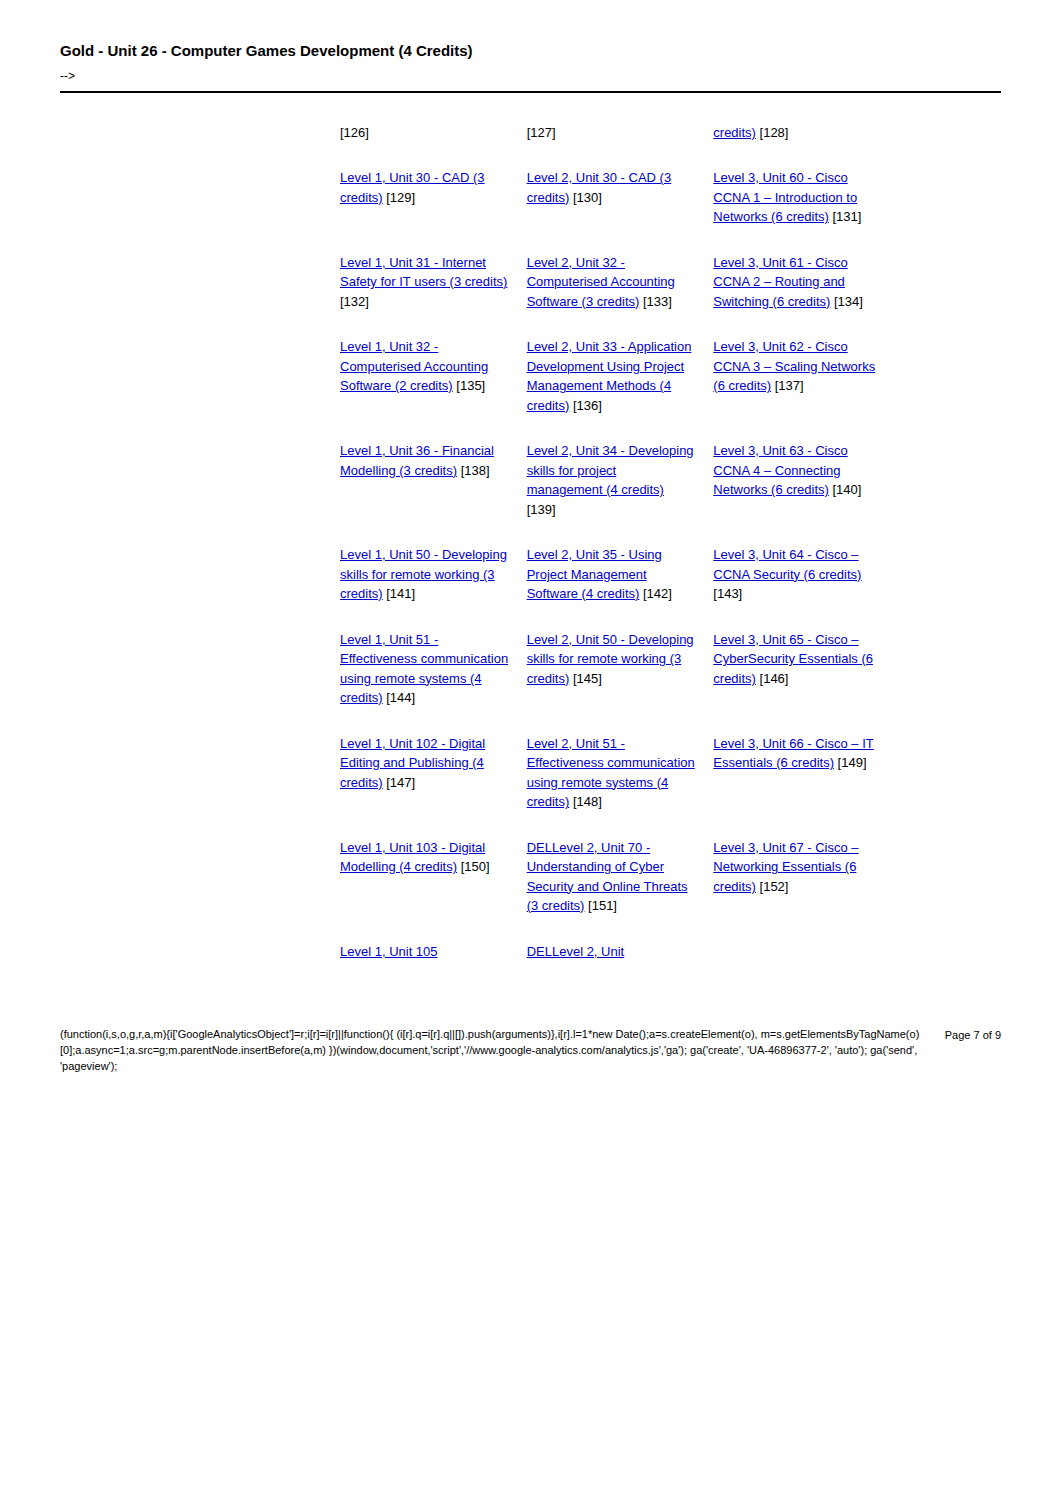Gold - Unit 26 - Computer Games Development (4 Credits)
-->
| [126] | [127] | credits) [128] |
| Level 1, Unit 30 - CAD (3 credits) [129] | Level 2, Unit 30 - CAD (3 credits) [130] | Level 3, Unit 60 - Cisco CCNA 1 – Introduction to Networks (6 credits) [131] |
| Level 1, Unit 31 - Internet Safety for IT users (3 credits) [132] | Level 2, Unit 32 - Computerised Accounting Software (3 credits) [133] | Level 3, Unit 61 - Cisco CCNA 2 – Routing and Switching (6 credits) [134] |
| Level 1, Unit 32 - Computerised Accounting Software (2 credits) [135] | Level 2, Unit 33 - Application Development Using Project Management Methods (4 credits) [136] | Level 3, Unit 62 - Cisco CCNA 3 – Scaling Networks (6 credits) [137] |
| Level 1, Unit 36 - Financial Modelling (3 credits) [138] | Level 2, Unit 34 - Developing skills for project management (4 credits) [139] | Level 3, Unit 63 - Cisco CCNA 4 – Connecting Networks (6 credits) [140] |
| Level 1, Unit 50 - Developing skills for remote working (3 credits) [141] | Level 2, Unit 35 - Using Project Management Software (4 credits) [142] | Level 3, Unit 64 - Cisco – CCNA Security (6 credits) [143] |
| Level 1, Unit 51 - Effectiveness communication using remote systems (4 credits) [144] | Level 2, Unit 50 - Developing skills for remote working (3 credits) [145] | Level 3, Unit 65 - Cisco – CyberSecurity Essentials (6 credits) [146] |
| Level 1, Unit 102 - Digital Editing and Publishing (4 credits) [147] | Level 2, Unit 51 - Effectiveness communication using remote systems (4 credits) [148] | Level 3, Unit 66 - Cisco – IT Essentials (6 credits) [149] |
| Level 1, Unit 103 - Digital Modelling (4 credits) [150] | DELLevel 2, Unit 70 - Understanding of Cyber Security and Online Threats (3 credits) [151] | Level 3, Unit 67 - Cisco – Networking Essentials (6 credits) [152] |
| Level 1, Unit 105 | DELLevel 2, Unit | |
Page 7 of 9
(function(i,s,o,g,r,a,m){i['GoogleAnalyticsObject']=r;i[r]=i[r]||function(){ (i[r].q=i[r].q||[]).push(arguments)},i[r].l=1*new Date();a=s.createElement(o), m=s.getElementsByTagName(o)[0];a.async=1;a.src=g;m.parentNode.insertBefore(a,m) })(window,document,'script','//www.google-analytics.com/analytics.js','ga'); ga('create', 'UA-46896377-2', 'auto'); ga('send', 'pageview');